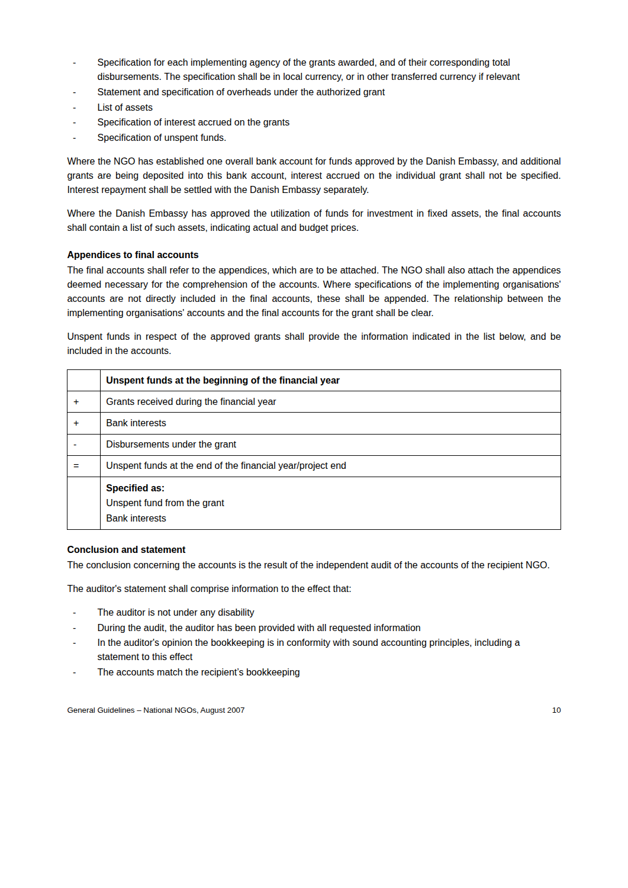Specification for each implementing agency of the grants awarded, and of their corresponding total disbursements. The specification shall be in local currency, or in other transferred currency if relevant
Statement and specification of overheads under the authorized grant
List of assets
Specification of interest accrued on the grants
Specification of unspent funds.
Where the NGO has established one overall bank account for funds approved by the Danish Embassy, and additional grants are being deposited into this bank account, interest accrued on the individual grant shall not be specified. Interest repayment shall be settled with the Danish Embassy separately.
Where the Danish Embassy has approved the utilization of funds for investment in fixed assets, the final accounts shall contain a list of such assets, indicating actual and budget prices.
Appendices to final accounts
The final accounts shall refer to the appendices, which are to be attached. The NGO shall also attach the appendices deemed necessary for the comprehension of the accounts. Where specifications of the implementing organisations' accounts are not directly included in the final accounts, these shall be appended. The relationship between the implementing organisations' accounts and the final accounts for the grant shall be clear.
Unspent funds in respect of the approved grants shall provide the information indicated in the list below, and be included in the accounts.
| | Unspent funds at the beginning of the financial year |
| + | Grants received during the financial year |
| + | Bank interests |
| - | Disbursements under the grant |
| = | Unspent funds at the end of the financial year/project end |
| | Specified as: Unspent fund from the grant Bank interests |
Conclusion and statement
The conclusion concerning the accounts is the result of the independent audit of the accounts of the recipient NGO.
The auditor's statement shall comprise information to the effect that:
The auditor is not under any disability
During the audit, the auditor has been provided with all requested information
In the auditor's opinion the bookkeeping is in conformity with sound accounting principles, including a statement to this effect
The accounts match the recipient’s bookkeeping
General Guidelines – National NGOs, August 2007 10